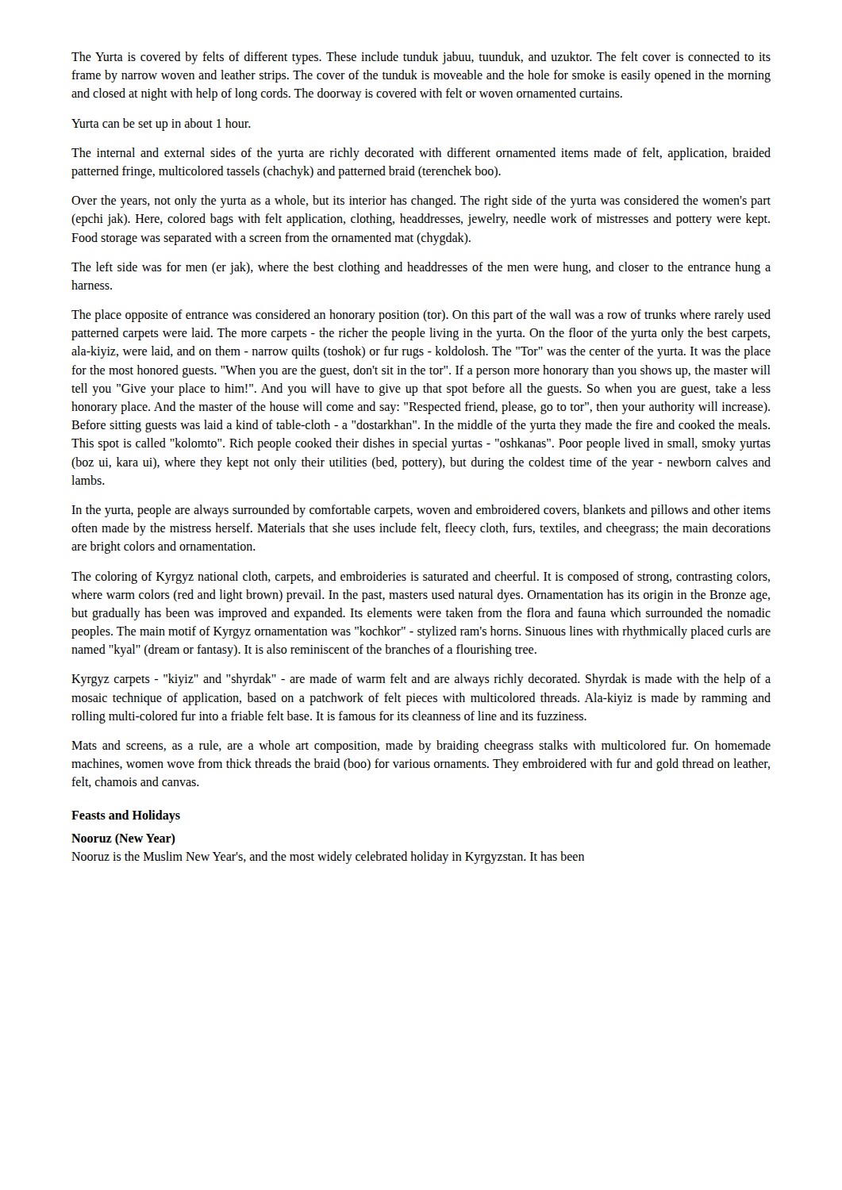The Yurta is covered by felts of different types. These include tunduk jabuu, tuunduk, and uzuktor. The felt cover is connected to its frame by narrow woven and leather strips. The cover of the tunduk is moveable and the hole for smoke is easily opened in the morning and closed at night with help of long cords. The doorway is covered with felt or woven ornamented curtains.
Yurta can be set up in about 1 hour.
The internal and external sides of the yurta are richly decorated with different ornamented items made of felt, application, braided patterned fringe, multicolored tassels (chachyk) and patterned braid (terenchek boo).
Over the years, not only the yurta as a whole, but its interior has changed. The right side of the yurta was considered the women's part (epchi jak). Here, colored bags with felt application, clothing, headdresses, jewelry, needle work of mistresses and pottery were kept. Food storage was separated with a screen from the ornamented mat (chygdak).
The left side was for men (er jak), where the best clothing and headdresses of the men were hung, and closer to the entrance hung a harness.
The place opposite of entrance was considered an honorary position (tor). On this part of the wall was a row of trunks where rarely used patterned carpets were laid. The more carpets - the richer the people living in the yurta. On the floor of the yurta only the best carpets, ala-kiyiz, were laid, and on them - narrow quilts (toshok) or fur rugs - koldolosh. The "Tor" was the center of the yurta. It was the place for the most honored guests. "When you are the guest, don't sit in the tor". If a person more honorary than you shows up, the master will tell you "Give your place to him!". And you will have to give up that spot before all the guests. So when you are guest, take a less honorary place. And the master of the house will come and say: "Respected friend, please, go to tor", then your authority will increase). Before sitting guests was laid a kind of table-cloth - a "dostarkhan". In the middle of the yurta they made the fire and cooked the meals. This spot is called "kolomto". Rich people cooked their dishes in special yurtas - "oshkanas". Poor people lived in small, smoky yurtas (boz ui, kara ui), where they kept not only their utilities (bed, pottery), but during the coldest time of the year - newborn calves and lambs.
In the yurta, people are always surrounded by comfortable carpets, woven and embroidered covers, blankets and pillows and other items often made by the mistress herself. Materials that she uses include felt, fleecy cloth, furs, textiles, and cheegrass; the main decorations are bright colors and ornamentation.
The coloring of Kyrgyz national cloth, carpets, and embroideries is saturated and cheerful. It is composed of strong, contrasting colors, where warm colors (red and light brown) prevail. In the past, masters used natural dyes. Ornamentation has its origin in the Bronze age, but gradually has been was improved and expanded. Its elements were taken from the flora and fauna which surrounded the nomadic peoples. The main motif of Kyrgyz ornamentation was "kochkor" - stylized ram's horns. Sinuous lines with rhythmically placed curls are named "kyal" (dream or fantasy). It is also reminiscent of the branches of a flourishing tree.
Kyrgyz carpets - "kiyiz" and "shyrdak" - are made of warm felt and are always richly decorated. Shyrdak is made with the help of a mosaic technique of application, based on a patchwork of felt pieces with multicolored threads. Ala-kiyiz is made by ramming and rolling multi-colored fur into a friable felt base. It is famous for its cleanness of line and its fuzziness.
Mats and screens, as a rule, are a whole art composition, made by braiding cheegrass stalks with multicolored fur. On homemade machines, women wove from thick threads the braid (boo) for various ornaments. They embroidered with fur and gold thread on leather, felt, chamois and canvas.
Feasts and Holidays
Nooruz (New Year)
Nooruz is the Muslim New Year's, and the most widely celebrated holiday in Kyrgyzstan. It has been